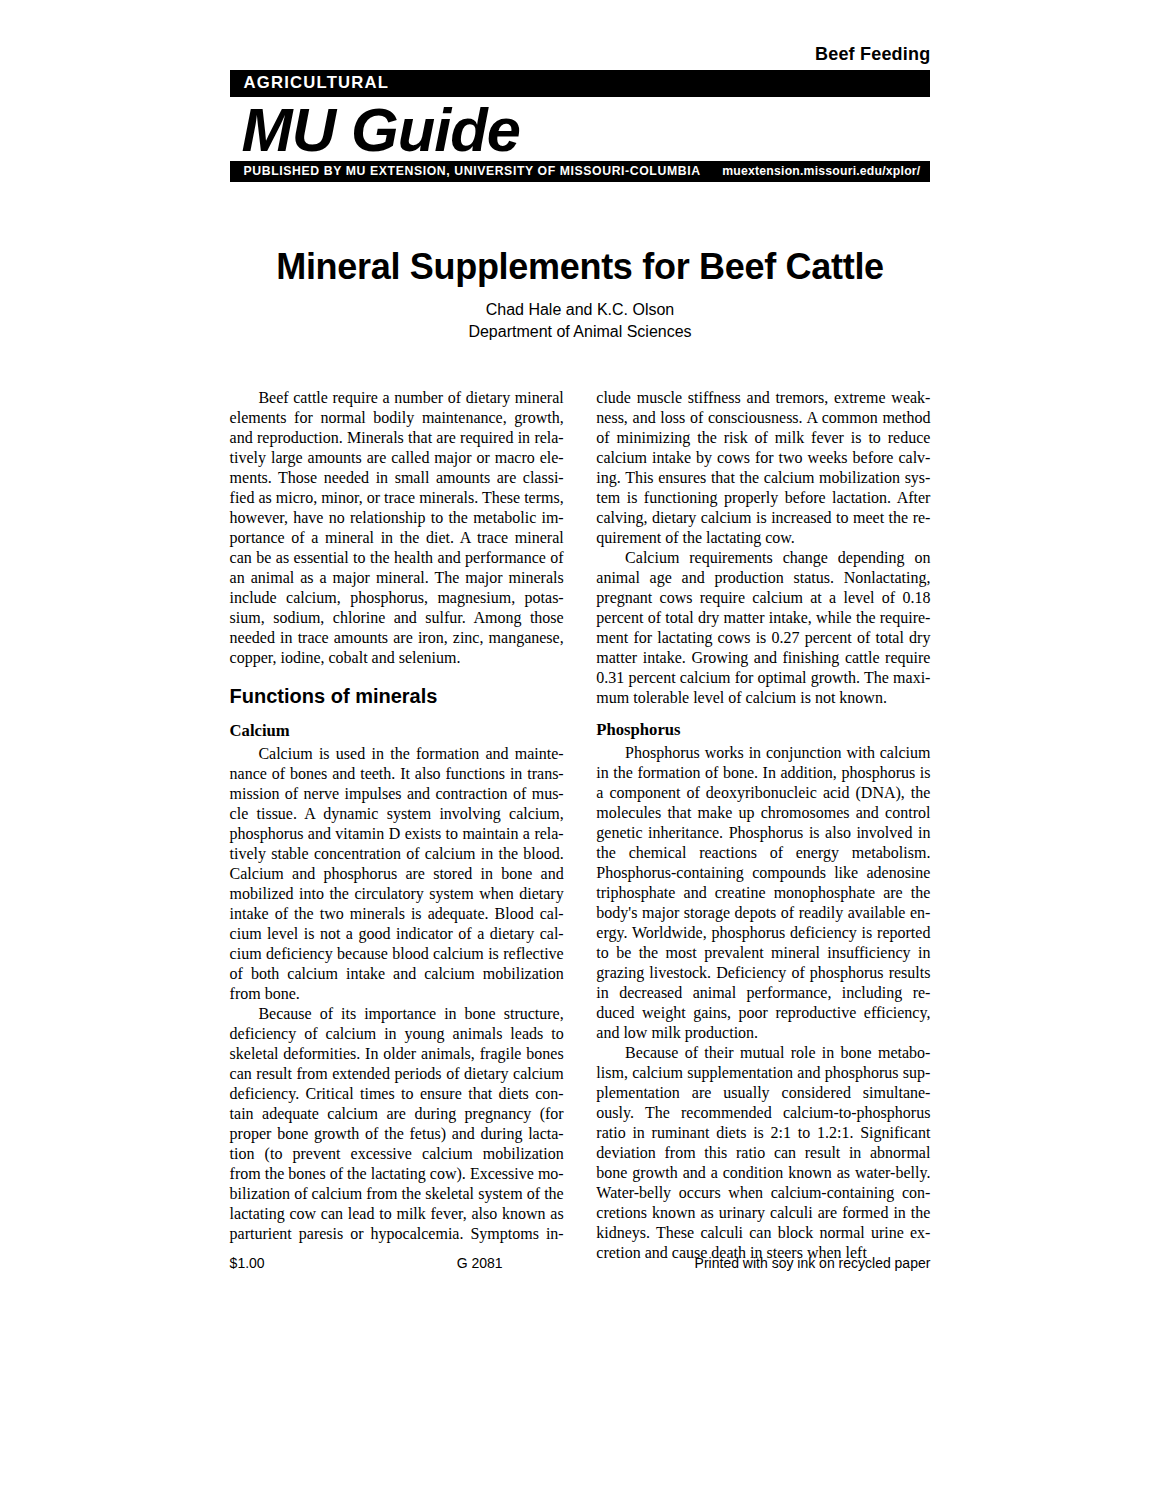Beef Feeding
AGRICULTURAL
MU Guide
PUBLISHED BY MU EXTENSION, UNIVERSITY OF MISSOURI-COLUMBIA muextension.missouri.edu/xplor/
Mineral Supplements for Beef Cattle
Chad Hale and K.C. Olson
Department of Animal Sciences
Beef cattle require a number of dietary mineral elements for normal bodily maintenance, growth, and reproduction. Minerals that are required in relatively large amounts are called major or macro elements. Those needed in small amounts are classified as micro, minor, or trace minerals. These terms, however, have no relationship to the metabolic importance of a mineral in the diet. A trace mineral can be as essential to the health and performance of an animal as a major mineral. The major minerals include calcium, phosphorus, magnesium, potassium, sodium, chlorine and sulfur. Among those needed in trace amounts are iron, zinc, manganese, copper, iodine, cobalt and selenium.
Functions of minerals
Calcium
Calcium is used in the formation and maintenance of bones and teeth. It also functions in transmission of nerve impulses and contraction of muscle tissue. A dynamic system involving calcium, phosphorus and vitamin D exists to maintain a relatively stable concentration of calcium in the blood. Calcium and phosphorus are stored in bone and mobilized into the circulatory system when dietary intake of the two minerals is adequate. Blood calcium level is not a good indicator of a dietary calcium deficiency because blood calcium is reflective of both calcium intake and calcium mobilization from bone.
Because of its importance in bone structure, deficiency of calcium in young animals leads to skeletal deformities. In older animals, fragile bones can result from extended periods of dietary calcium deficiency. Critical times to ensure that diets contain adequate calcium are during pregnancy (for proper bone growth of the fetus) and during lactation (to prevent excessive calcium mobilization from the bones of the lactating cow). Excessive mobilization of calcium from the skeletal system of the lactating cow can lead to milk fever, also known as parturient paresis or hypocalcemia. Symptoms include muscle stiffness and tremors, extreme weakness, and loss of consciousness. A common method of minimizing the risk of milk fever is to reduce calcium intake by cows for two weeks before calving. This ensures that the calcium mobilization system is functioning properly before lactation. After calving, dietary calcium is increased to meet the requirement of the lactating cow.
Calcium requirements change depending on animal age and production status. Nonlactating, pregnant cows require calcium at a level of 0.18 percent of total dry matter intake, while the requirement for lactating cows is 0.27 percent of total dry matter intake. Growing and finishing cattle require 0.31 percent calcium for optimal growth. The maximum tolerable level of calcium is not known.
Phosphorus
Phosphorus works in conjunction with calcium in the formation of bone. In addition, phosphorus is a component of deoxyribonucleic acid (DNA), the molecules that make up chromosomes and control genetic inheritance. Phosphorus is also involved in the chemical reactions of energy metabolism. Phosphorus-containing compounds like adenosine triphosphate and creatine monophosphate are the body's major storage depots of readily available energy. Worldwide, phosphorus deficiency is reported to be the most prevalent mineral insufficiency in grazing livestock. Deficiency of phosphorus results in decreased animal performance, including reduced weight gains, poor reproductive efficiency, and low milk production.
Because of their mutual role in bone metabolism, calcium supplementation and phosphorus supplementation are usually considered simultaneously. The recommended calcium-to-phosphorus ratio in ruminant diets is 2:1 to 1.2:1. Significant deviation from this ratio can result in abnormal bone growth and a condition known as water-belly. Water-belly occurs when calcium-containing concretions known as urinary calculi are formed in the kidneys. These calculi can block normal urine excretion and cause death in steers when left
$1.00 G 2081 Printed with soy ink on recycled paper